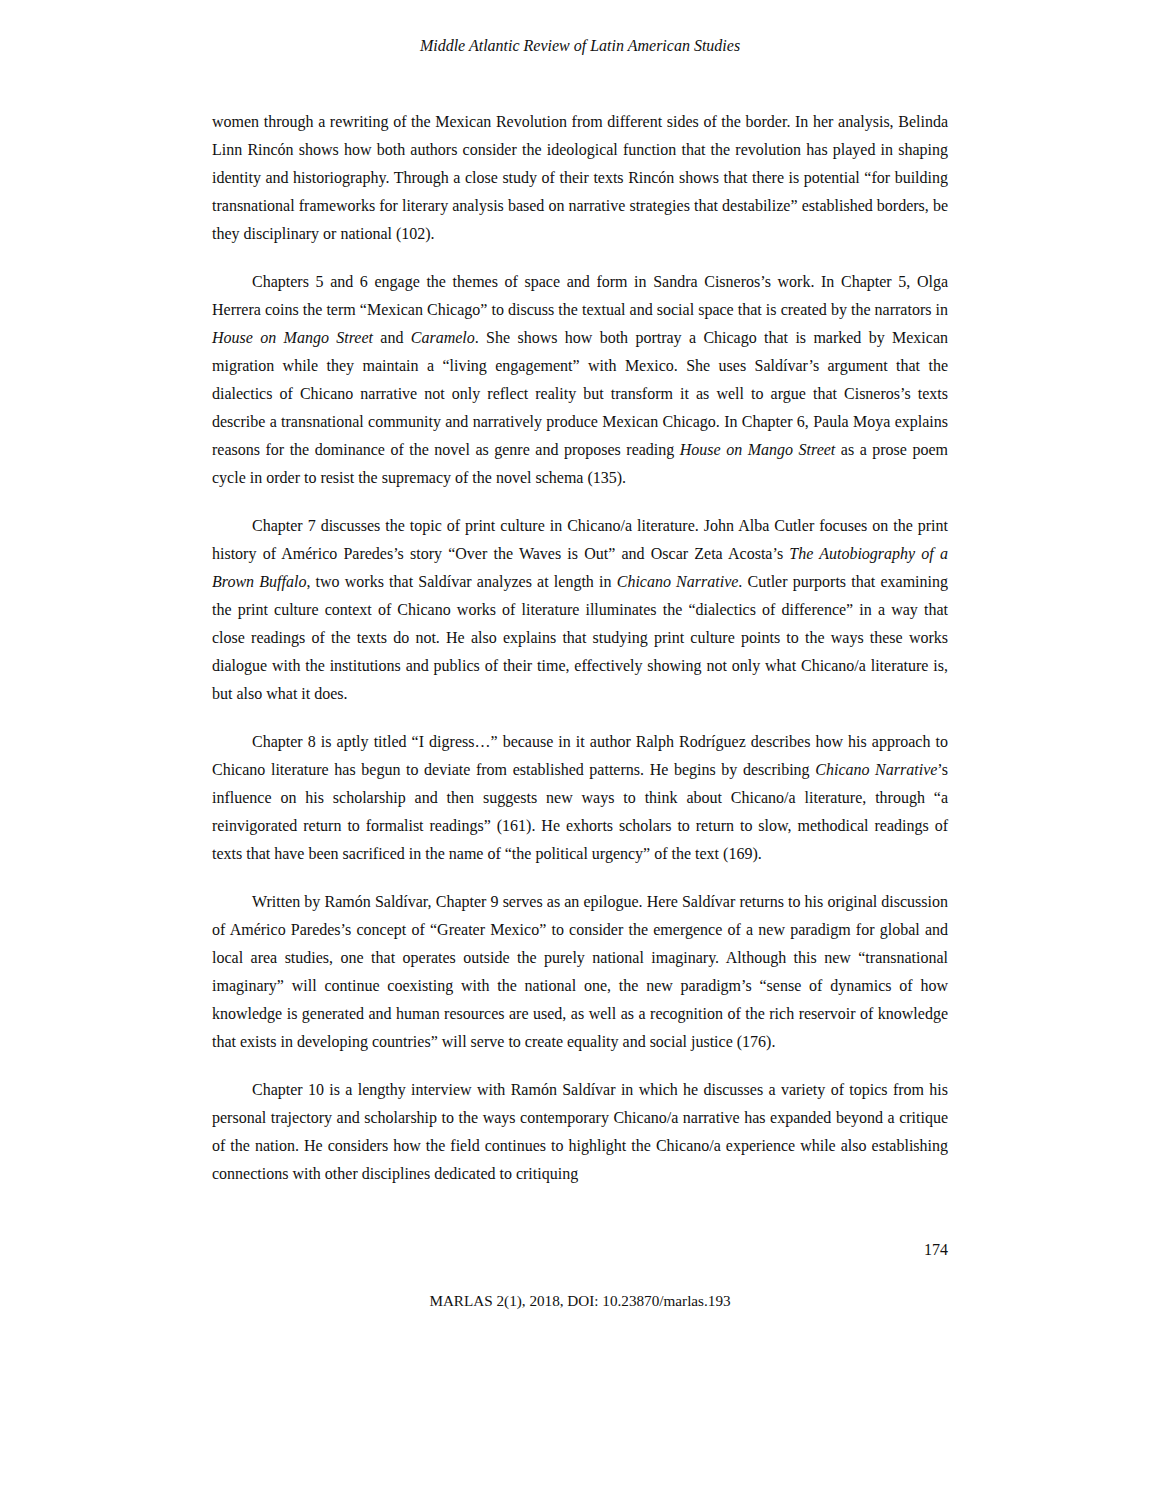Middle Atlantic Review of Latin American Studies
women through a rewriting of the Mexican Revolution from different sides of the border. In her analysis, Belinda Linn Rincón shows how both authors consider the ideological function that the revolution has played in shaping identity and historiography. Through a close study of their texts Rincón shows that there is potential “for building transnational frameworks for literary analysis based on narrative strategies that destabilize” established borders, be they disciplinary or national (102).
Chapters 5 and 6 engage the themes of space and form in Sandra Cisneros’s work. In Chapter 5, Olga Herrera coins the term “Mexican Chicago” to discuss the textual and social space that is created by the narrators in House on Mango Street and Caramelo. She shows how both portray a Chicago that is marked by Mexican migration while they maintain a “living engagement” with Mexico. She uses Saldívar’s argument that the dialectics of Chicano narrative not only reflect reality but transform it as well to argue that Cisneros’s texts describe a transnational community and narratively produce Mexican Chicago. In Chapter 6, Paula Moya explains reasons for the dominance of the novel as genre and proposes reading House on Mango Street as a prose poem cycle in order to resist the supremacy of the novel schema (135).
Chapter 7 discusses the topic of print culture in Chicano/a literature. John Alba Cutler focuses on the print history of Américo Paredes’s story “Over the Waves is Out” and Oscar Zeta Acosta’s The Autobiography of a Brown Buffalo, two works that Saldívar analyzes at length in Chicano Narrative. Cutler purports that examining the print culture context of Chicano works of literature illuminates the “dialectics of difference” in a way that close readings of the texts do not. He also explains that studying print culture points to the ways these works dialogue with the institutions and publics of their time, effectively showing not only what Chicano/a literature is, but also what it does.
Chapter 8 is aptly titled “I digress…” because in it author Ralph Rodríguez describes how his approach to Chicano literature has begun to deviate from established patterns. He begins by describing Chicano Narrative’s influence on his scholarship and then suggests new ways to think about Chicano/a literature, through “a reinvigorated return to formalist readings” (161). He exhorts scholars to return to slow, methodical readings of texts that have been sacrificed in the name of “the political urgency” of the text (169).
Written by Ramón Saldívar, Chapter 9 serves as an epilogue. Here Saldívar returns to his original discussion of Américo Paredes’s concept of “Greater Mexico” to consider the emergence of a new paradigm for global and local area studies, one that operates outside the purely national imaginary. Although this new “transnational imaginary” will continue coexisting with the national one, the new paradigm’s “sense of dynamics of how knowledge is generated and human resources are used, as well as a recognition of the rich reservoir of knowledge that exists in developing countries” will serve to create equality and social justice (176).
Chapter 10 is a lengthy interview with Ramón Saldívar in which he discusses a variety of topics from his personal trajectory and scholarship to the ways contemporary Chicano/a narrative has expanded beyond a critique of the nation. He considers how the field continues to highlight the Chicano/a experience while also establishing connections with other disciplines dedicated to critiquing
174
MARLAS 2(1), 2018, DOI: 10.23870/marlas.193